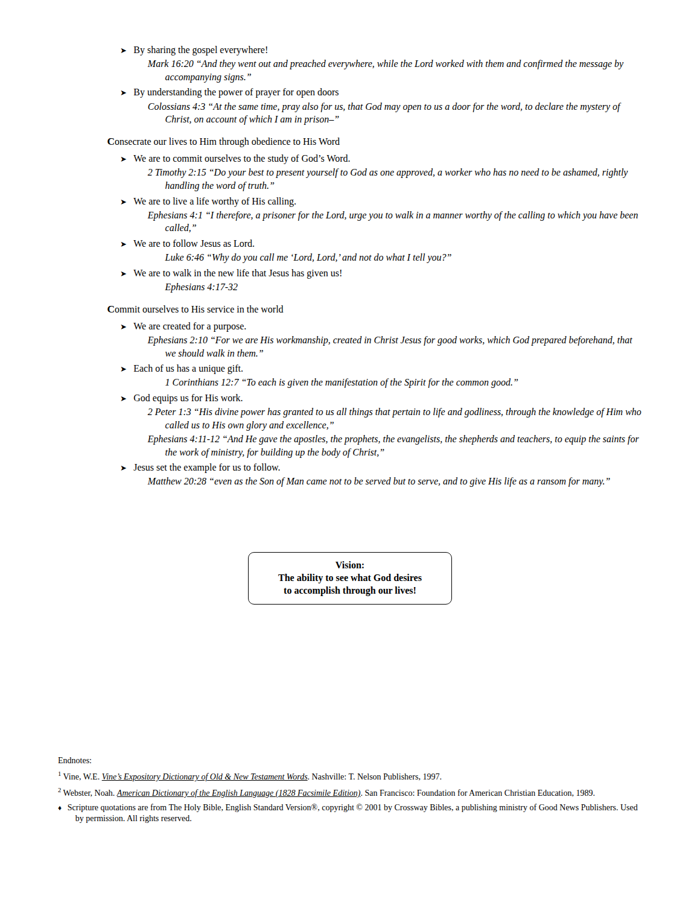By sharing the gospel everywhere!
Mark 16:20 “And they went out and preached everywhere, while the Lord worked with them and confirmed the message by accompanying signs.”
By understanding the power of prayer for open doors
Colossians 4:3 “At the same time, pray also for us, that God may open to us a door for the word, to declare the mystery of Christ, on account of which I am in prison–”
Consecrate our lives to Him through obedience to His Word
We are to commit ourselves to the study of God’s Word.
2 Timothy 2:15 “Do your best to present yourself to God as one approved, a worker who has no need to be ashamed, rightly handling the word of truth.”
We are to live a life worthy of His calling.
Ephesians 4:1 “I therefore, a prisoner for the Lord, urge you to walk in a manner worthy of the calling to which you have been called,”
We are to follow Jesus as Lord.
Luke 6:46 “Why do you call me ‘Lord, Lord,’ and not do what I tell you?”
We are to walk in the new life that Jesus has given us!
Ephesians 4:17-32
Commit ourselves to His service in the world
We are created for a purpose.
Ephesians 2:10 “For we are His workmanship, created in Christ Jesus for good works, which God prepared beforehand, that we should walk in them.”
Each of us has a unique gift.
1 Corinthians 12:7 “To each is given the manifestation of the Spirit for the common good.”
God equips us for His work.
2 Peter 1:3 “His divine power has granted to us all things that pertain to life and godliness, through the knowledge of Him who called us to His own glory and excellence,”
Ephesians 4:11-12 “And He gave the apostles, the prophets, the evangelists, the shepherds and teachers, to equip the saints for the work of ministry, for building up the body of Christ,”
Jesus set the example for us to follow.
Matthew 20:28 “even as the Son of Man came not to be served but to serve, and to give His life as a ransom for many.”
Vision:
The ability to see what God desires
to accomplish through our lives!
Endnotes:
1 Vine, W.E. Vine’s Expository Dictionary of Old & New Testament Words. Nashville: T. Nelson Publishers, 1997.
2 Webster, Noah. American Dictionary of the English Language (1828 Facsimile Edition). San Francisco: Foundation for American Christian Education, 1989.
Scripture quotations are from The Holy Bible, English Standard Version®, copyright © 2001 by Crossway Bibles, a publishing ministry of Good News Publishers. Used by permission. All rights reserved.